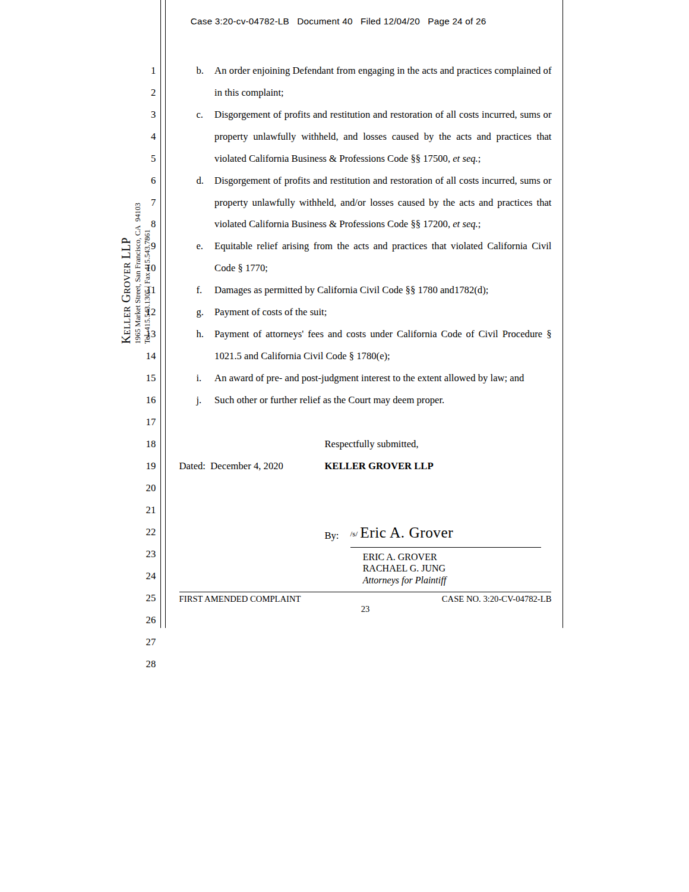Case 3:20-cv-04782-LB Document 40 Filed 12/04/20 Page 24 of 26
1
2
3
4
5
6
7
8
9
10
11
12
13
14
15
16
17
18
19
20
21
22
23
24
25
26
27
28
KELLER GROVER LLP 1965 Market Street, San Francisco, CA 94103
Tel. 415.543.1305 | Fax 415.543.7861
b.
An order enjoining Defendant from engaging in the acts and practices complained of in this complaint;
c.
Disgorgement of profits and restitution and restoration of all costs incurred, sums or property unlawfully withheld, and losses caused by the acts and practices that violated California Business & Professions Code §§ 17500, et seq.;
d.
Disgorgement of profits and restitution and restoration of all costs incurred, sums or property unlawfully withheld, and/or losses caused by the acts and practices that violated California Business & Professions Code §§ 17200, et seq.;
e.
Equitable relief arising from the acts and practices that violated California Civil Code § 1770;
f.
Damages as permitted by California Civil Code §§ 1780 and1782(d);
g.
Payment of costs of the suit;
h.
Payment of attorneys' fees and costs under California Code of Civil Procedure § 1021.5 and California Civil Code § 1780(e);
i.
An award of pre- and post-judgment interest to the extent allowed by law; and
j.
Such other or further relief as the Court may deem proper.
Respectfully submitted,
Dated: December 4, 2020
KELLER GROVER LLP
By:
/s/ Eric A. Grover
ERIC A. GROVER
RACHAEL G. JUNG
Attorneys for Plaintiff
FIRST AMENDED COMPLAINT CASE NO. 3:20-CV-04782-LB
23